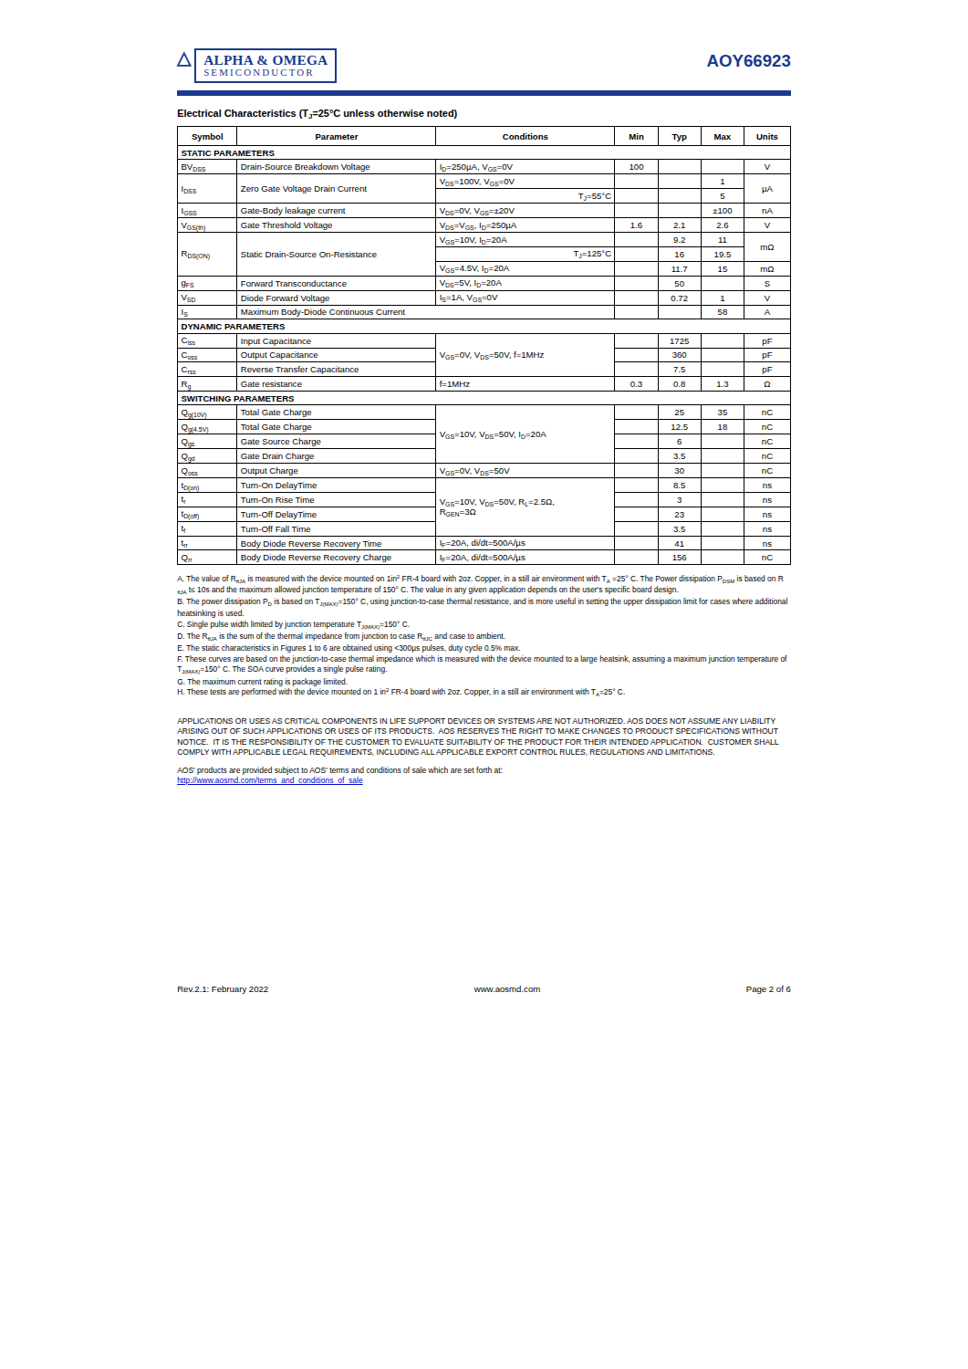△
ALPHA & OMEGA
SEMICONDUCTOR
AOY66923
Electrical Characteristics (TJ=25°C unless otherwise noted)
| Symbol | Parameter | Conditions | Min | Typ | Max | Units |
| --- | --- | --- | --- | --- | --- | --- |
| STATIC PARAMETERS |
| BV DSS | Drain-Source Breakdown Voltage | I D =250µA, V GS =0V | 100 | | | V |
| I DSS | Zero Gate Voltage Drain Current | V DS =100V, V GS =0V | | | 1 | µA |
| T J =55°C | | | 5 |
| I GSS | Gate-Body leakage current | V DS =0V, V GS =±20V | | | ±100 | nA |
| V GS(th) | Gate Threshold Voltage | V DS =V GS , I D =250µA | 1.6 | 2.1 | 2.6 | V |
| R DS(ON) | Static Drain-Source On-Resistance | V GS =10V, I D =20A | | 9.2 | 11 | mΩ |
| T J =125°C | | 16 | 19.5 |
| V GS =4.5V, I D =20A | | 11.7 | 15 | mΩ |
| g FS | Forward Transconductance | V DS =5V, I D =20A | | 50 | | S |
| V SD | Diode Forward Voltage | I S =1A, V GS =0V | | 0.72 | 1 | V |
| I S | Maximum Body-Diode Continuous Current | | | 58 | A |
| DYNAMIC PARAMETERS |
| C iss | Input Capacitance | V GS =0V, V DS =50V, f=1MHz | | 1725 | | pF |
| C oss | Output Capacitance | | 360 | | pF |
| C rss | Reverse Transfer Capacitance | | 7.5 | | pF |
| R g | Gate resistance | f=1MHz | 0.3 | 0.8 | 1.3 | Ω |
| SWITCHING PARAMETERS |
| Q g(10V) | Total Gate Charge | V GS =10V, V DS =50V, I D =20A | | 25 | 35 | nC |
| Q g(4.5V) | Total Gate Charge | | 12.5 | 18 | nC |
| Q gs | Gate Source Charge | | 6 | | nC |
| Q gd | Gate Drain Charge | | 3.5 | | nC |
| Q oss | Output Charge | V GS =0V, V DS =50V | | 30 | | nC |
| t D(on) | Turn-On DelayTime | V GS =10V, V DS =50V, R L =2.5Ω, R GEN =3Ω | | 8.5 | | ns |
| t r | Turn-On Rise Time | | 3 | | ns |
| t D(off) | Turn-Off DelayTime | | 23 | | ns |
| t f | Turn-Off Fall Time | | 3.5 | | ns |
| t rr | Body Diode Reverse Recovery Time | I F =20A, di/dt=500A/µs | | 41 | | ns |
| Q rr | Body Diode Reverse Recovery Charge | I F =20A, di/dt=500A/µs | | 156 | | nC |
A. The value of RθJA is measured with the device mounted on 1in2 FR-4 board with 2oz. Copper, in a still air environment with TA =25° C. The Power dissipation PDSM is based on R θJA t≤ 10s and the maximum allowed junction temperature of 150° C. The value in any given application depends on the user's specific board design.
B. The power dissipation PD is based on TJ(MAX)=150° C, using junction-to-case thermal resistance, and is more useful in setting the upper dissipation limit for cases where additional heatsinking is used.
C. Single pulse width limited by junction temperature TJ(MAX)=150° C.
D. The RθJA is the sum of the thermal impedance from junction to case RθJC and case to ambient.
E. The static characteristics in Figures 1 to 6 are obtained using <300µs pulses, duty cycle 0.5% max.
F. These curves are based on the junction-to-case thermal impedance which is measured with the device mounted to a large heatsink, assuming a maximum junction temperature of TJ(MAX)=150° C. The SOA curve provides a single pulse rating.
G. The maximum current rating is package limited.
H. These tests are performed with the device mounted on 1 in2 FR-4 board with 2oz. Copper, in a still air environment with TA=25° C.
APPLICATIONS OR USES AS CRITICAL COMPONENTS IN LIFE SUPPORT DEVICES OR SYSTEMS ARE NOT AUTHORIZED. AOS DOES NOT ASSUME ANY LIABILITY ARISING OUT OF SUCH APPLICATIONS OR USES OF ITS PRODUCTS. AOS RESERVES THE RIGHT TO MAKE CHANGES TO PRODUCT SPECIFICATIONS WITHOUT NOTICE. IT IS THE RESPONSIBILITY OF THE CUSTOMER TO EVALUATE SUITABILITY OF THE PRODUCT FOR THEIR INTENDED APPLICATION. CUSTOMER SHALL COMPLY WITH APPLICABLE LEGAL REQUIREMENTS, INCLUDING ALL APPLICABLE EXPORT CONTROL RULES, REGULATIONS AND LIMITATIONS.
AOS' products are provided subject to AOS' terms and conditions of sale which are set forth at:
http://www.aosmd.com/terms_and_conditions_of_sale
Rev.2.1: February 2022
www.aosmd.com
Page 2 of 6